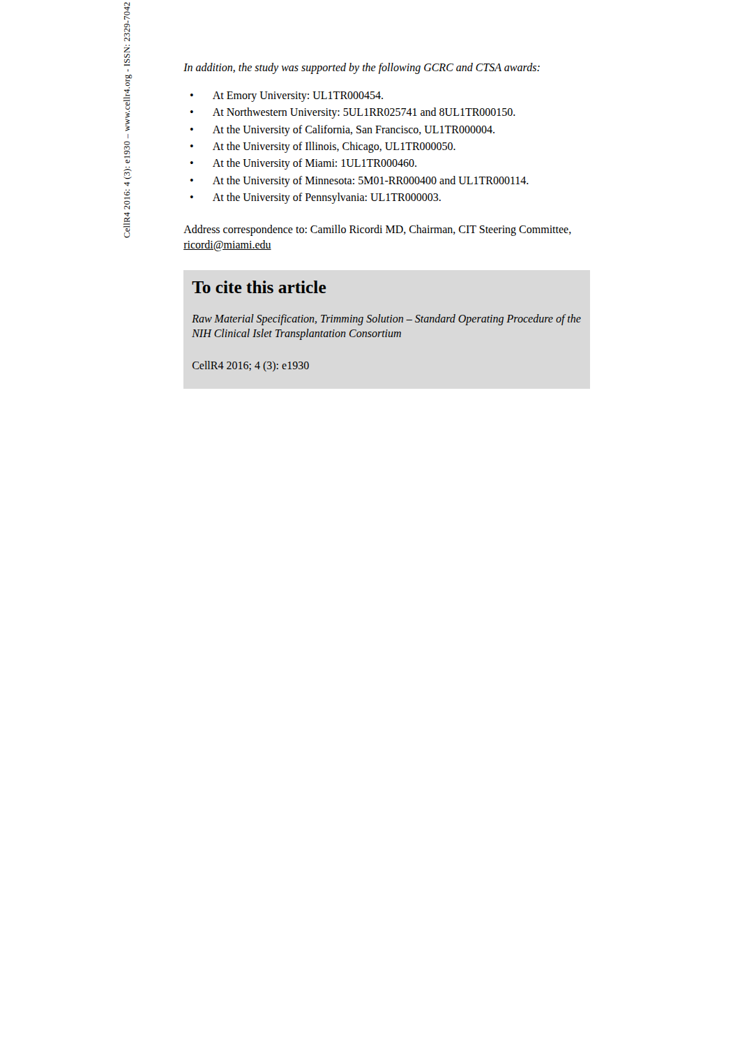CellR4 2016: 4 (3): e1930 – www.cellr4.org - ISSN: 2329-7042
In addition, the study was supported by the following GCRC and CTSA awards:
At Emory University: UL1TR000454.
At Northwestern University: 5UL1RR025741 and 8UL1TR000150.
At the University of California, San Francisco, UL1TR000004.
At the University of Illinois, Chicago, UL1TR000050.
At the University of Miami: 1UL1TR000460.
At the University of Minnesota: 5M01-RR000400 and UL1TR000114.
At the University of Pennsylvania: UL1TR000003.
Address correspondence to: Camillo Ricordi MD, Chairman, CIT Steering Committee, ricordi@miami.edu
To cite this article
Raw Material Specification, Trimming Solution – Standard Operating Procedure of the NIH Clinical Islet Transplantation Consortium
CellR4 2016; 4 (3): e1930